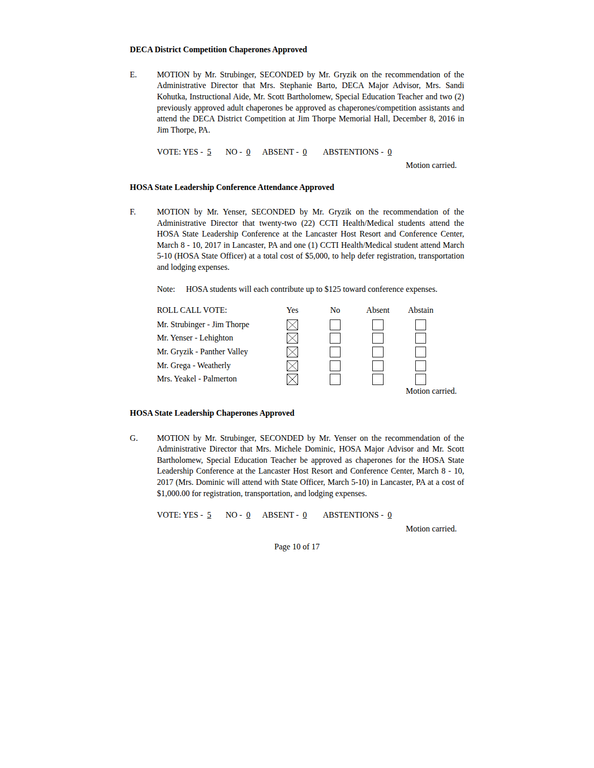DECA District Competition Chaperones Approved
E.
MOTION by Mr. Strubinger, SECONDED by Mr. Gryzik on the recommendation of the Administrative Director that Mrs. Stephanie Barto, DECA Major Advisor, Mrs. Sandi Kohutka, Instructional Aide, Mr. Scott Bartholomew, Special Education Teacher and two (2) previously approved adult chaperones be approved as chaperones/competition assistants and attend the DECA District Competition at Jim Thorpe Memorial Hall, December 8, 2016 in Jim Thorpe, PA.
VOTE: YES - 5 NO - 0 ABSENT - 0 ABSTENTIONS - 0
Motion carried.
HOSA State Leadership Conference Attendance Approved
F.
MOTION by Mr. Yenser, SECONDED by Mr. Gryzik on the recommendation of the Administrative Director that twenty-two (22) CCTI Health/Medical students attend the HOSA State Leadership Conference at the Lancaster Host Resort and Conference Center, March 8 - 10, 2017 in Lancaster, PA and one (1) CCTI Health/Medical student attend March 5-10 (HOSA State Officer) at a total cost of $5,000, to help defer registration, transportation and lodging expenses.
Note: HOSA students will each contribute up to $125 toward conference expenses.
| ROLL CALL VOTE: | Yes | No | Absent | Abstain |
| --- | --- | --- | --- | --- |
| Mr. Strubinger - Jim Thorpe | | | | |
| Mr. Yenser - Lehighton | | | | |
| Mr. Gryzik - Panther Valley | | | | |
| Mr. Grega - Weatherly | | | | |
| Mrs. Yeakel - Palmerton | | | | |
Motion carried.
HOSA State Leadership Chaperones Approved
G.
MOTION by Mr. Strubinger, SECONDED by Mr. Yenser on the recommendation of the Administrative Director that Mrs. Michele Dominic, HOSA Major Advisor and Mr. Scott Bartholomew, Special Education Teacher be approved as chaperones for the HOSA State Leadership Conference at the Lancaster Host Resort and Conference Center, March 8 - 10, 2017 (Mrs. Dominic will attend with State Officer, March 5-10) in Lancaster, PA at a cost of $1,000.00 for registration, transportation, and lodging expenses.
VOTE: YES - 5 NO - 0 ABSENT - 0 ABSTENTIONS - 0
Motion carried.
Page 10 of 17